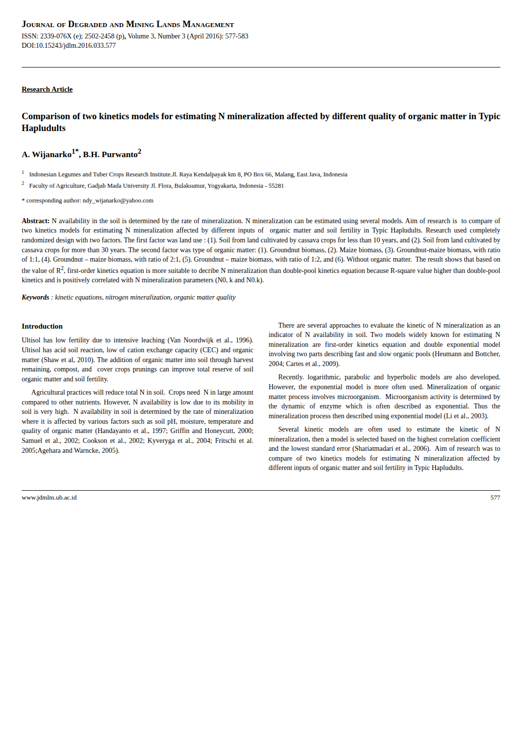Journal of Degraded and Mining Lands Management
ISSN: 2339-076X (e); 2502-2458 (p), Volume 3, Number 3 (April 2016): 577-583 DOI:10.15243/jdlm.2016.033.577
Research Article
Comparison of two kinetics models for estimating N mineralization affected by different quality of organic matter in Typic Hapludults
A. Wijanarko1*, B.H. Purwanto2
Indonesian Legumes and Tuber Crops Research Institute.Jl. Raya Kendalpayak km 8, PO Box 66, Malang, East Java, Indonesia
Faculty of Agriculture, Gadjah Mada University Jl. Flora, Bulaksumur, Yogyakarta, Indonesia - 55281
* corresponding author: ndy_wijanarko@yahoo.com
Abstract: N availability in the soil is determined by the rate of mineralization. N mineralization can be estimated using several models. Aim of research is to compare of two kinetics models for estimating N mineralization affected by different inputs of organic matter and soil fertility in Typic Hapludults. Research used completely randomized design with two factors. The first factor was land use : (1). Soil from land cultivated by cassava crops for less than 10 years, and (2). Soil from land cultivated by cassava crops for more than 30 years. The second factor was type of organic matter: (1). Groundnut biomass, (2). Maize biomass, (3). Groundnut-maize biomass, with ratio of 1:1, (4). Groundnut – maize biomass, with ratio of 2:1, (5). Groundnut – maize biomass, with ratio of 1:2, and (6). Without organic matter. The result shows that based on the value of R2, first-order kinetics equation is more suitable to decribe N mineralization than double-pool kinetics equation because R-square value higher than double-pool kinetics and is positively correlated with N mineralization parameters (N0, k and N0.k).
Keywords : kinetic equations, nitrogen mineralization, organic matter quality
Introduction
Ultisol has low fertility due to intensive leaching (Van Noordwijk et al., 1996). Ultisol has acid soil reaction, low of cation exchange capacity (CEC) and organic matter (Shaw et al, 2010). The addition of organic matter into soil through harvest remaining, compost, and cover crops prunings can improve total reserve of soil organic matter and soil fertility.
Agricultural practices will reduce total N in soil. Crops need N in large amount compared to other nutrients. However, N availability is low due to its mobility in soil is very high. N availability in soil is determined by the rate of mineralization where it is affected by various factors such as soil pH, moisture, temperature and quality of organic matter (Handayanto et al., 1997; Griffin and Honeycutt, 2000; Samuel et al., 2002; Cookson et al., 2002; Kyveryga et al., 2004; Fritschi et al. 2005;Agehara and Warncke, 2005).
There are several approaches to evaluate the kinetic of N mineralization as an indicator of N availability in soil. Two models widely known for estimating N mineralization are first-order kinetics equation and double exponential model involving two parts describing fast and slow organic pools (Heumann and Bottcher, 2004; Cartes et al., 2009).
Recently. logarithmic, parabolic and hyperbolic models are also developed. However, the exponential model is more often used. Mineralization of organic matter process involves microorganism. Microorganism activity is determined by the dynamic of enzyme which is often described as exponential. Thus the mineralization process then described using exponential model (Li et al., 2003).
Several kinetic models are often used to estimate the kinetic of N mineralization, then a model is selected based on the highest correlation coefficient and the lowest standard error (Shariatmadari et al., 2006). Aim of research was to compare of two kinetics models for estimating N mineralization affected by different inputs of organic matter and soil fertility in Typic Hapludults.
www.jdmlm.ub.ac.id 577